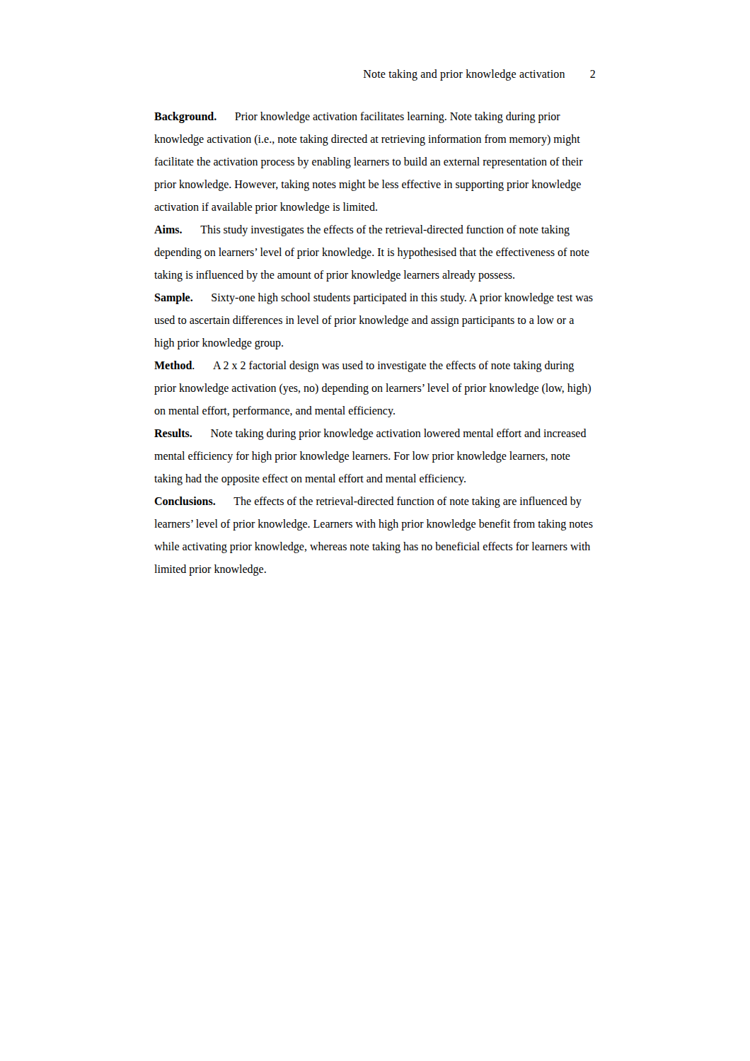Note taking and prior knowledge activation2
Background. Prior knowledge activation facilitates learning. Note taking during prior knowledge activation (i.e., note taking directed at retrieving information from memory) might facilitate the activation process by enabling learners to build an external representation of their prior knowledge. However, taking notes might be less effective in supporting prior knowledge activation if available prior knowledge is limited.
Aims. This study investigates the effects of the retrieval-directed function of note taking depending on learners’ level of prior knowledge. It is hypothesised that the effectiveness of note taking is influenced by the amount of prior knowledge learners already possess.
Sample. Sixty-one high school students participated in this study. A prior knowledge test was used to ascertain differences in level of prior knowledge and assign participants to a low or a high prior knowledge group.
Method. A 2 x 2 factorial design was used to investigate the effects of note taking during prior knowledge activation (yes, no) depending on learners’ level of prior knowledge (low, high) on mental effort, performance, and mental efficiency.
Results. Note taking during prior knowledge activation lowered mental effort and increased mental efficiency for high prior knowledge learners. For low prior knowledge learners, note taking had the opposite effect on mental effort and mental efficiency.
Conclusions. The effects of the retrieval-directed function of note taking are influenced by learners’ level of prior knowledge. Learners with high prior knowledge benefit from taking notes while activating prior knowledge, whereas note taking has no beneficial effects for learners with limited prior knowledge.